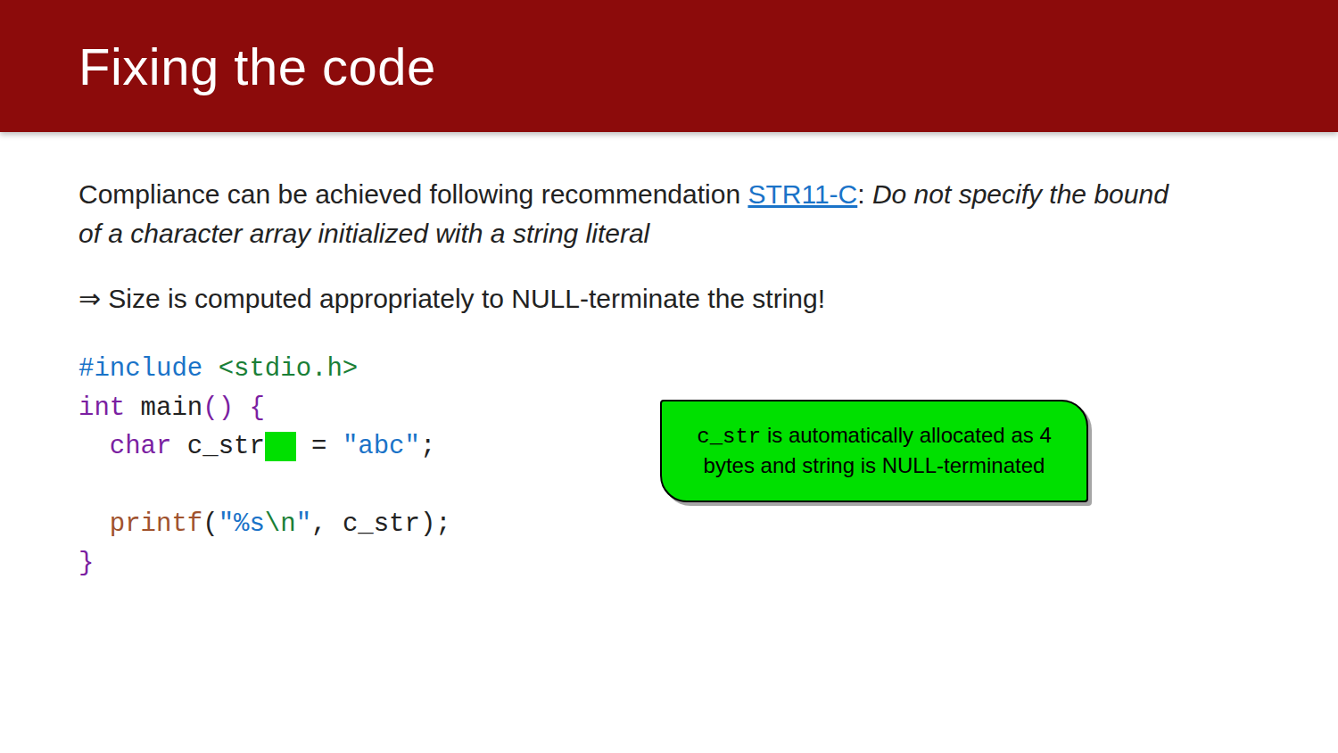Fixing the code
Compliance can be achieved following recommendation STR11-C: Do not specify the bound of a character array initialized with a string literal
⇒ Size is computed appropriately to NULL-terminate the string!
#include <stdio.h>
int main() {
  char c_str[] = "abc";

  printf("%s\n", c_str);
}
c_str is automatically allocated as 4 bytes and string is NULL-terminated